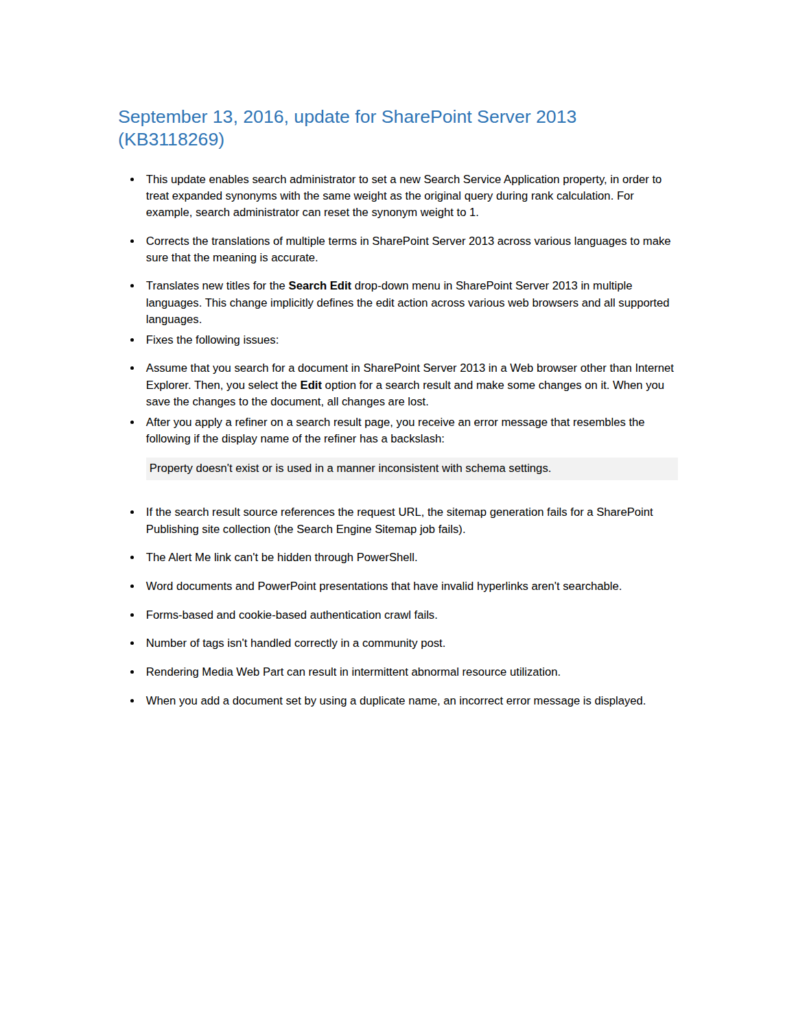September 13, 2016, update for SharePoint Server 2013 (KB3118269)
This update enables search administrator to set a new Search Service Application property, in order to treat expanded synonyms with the same weight as the original query during rank calculation. For example, search administrator can reset the synonym weight to 1.
Corrects the translations of multiple terms in SharePoint Server 2013 across various languages to make sure that the meaning is accurate.
Translates new titles for the Search Edit drop-down menu in SharePoint Server 2013 in multiple languages. This change implicitly defines the edit action across various web browsers and all supported languages.
Fixes the following issues:
Assume that you search for a document in SharePoint Server 2013 in a Web browser other than Internet Explorer. Then, you select the Edit option for a search result and make some changes on it. When you save the changes to the document, all changes are lost.
After you apply a refiner on a search result page, you receive an error message that resembles the following if the display name of the refiner has a backslash:
Property doesn't exist or is used in a manner inconsistent with schema settings.
If the search result source references the request URL, the sitemap generation fails for a SharePoint Publishing site collection (the Search Engine Sitemap job fails).
The Alert Me link can't be hidden through PowerShell.
Word documents and PowerPoint presentations that have invalid hyperlinks aren't searchable.
Forms-based and cookie-based authentication crawl fails.
Number of tags isn't handled correctly in a community post.
Rendering Media Web Part can result in intermittent abnormal resource utilization.
When you add a document set by using a duplicate name, an incorrect error message is displayed.